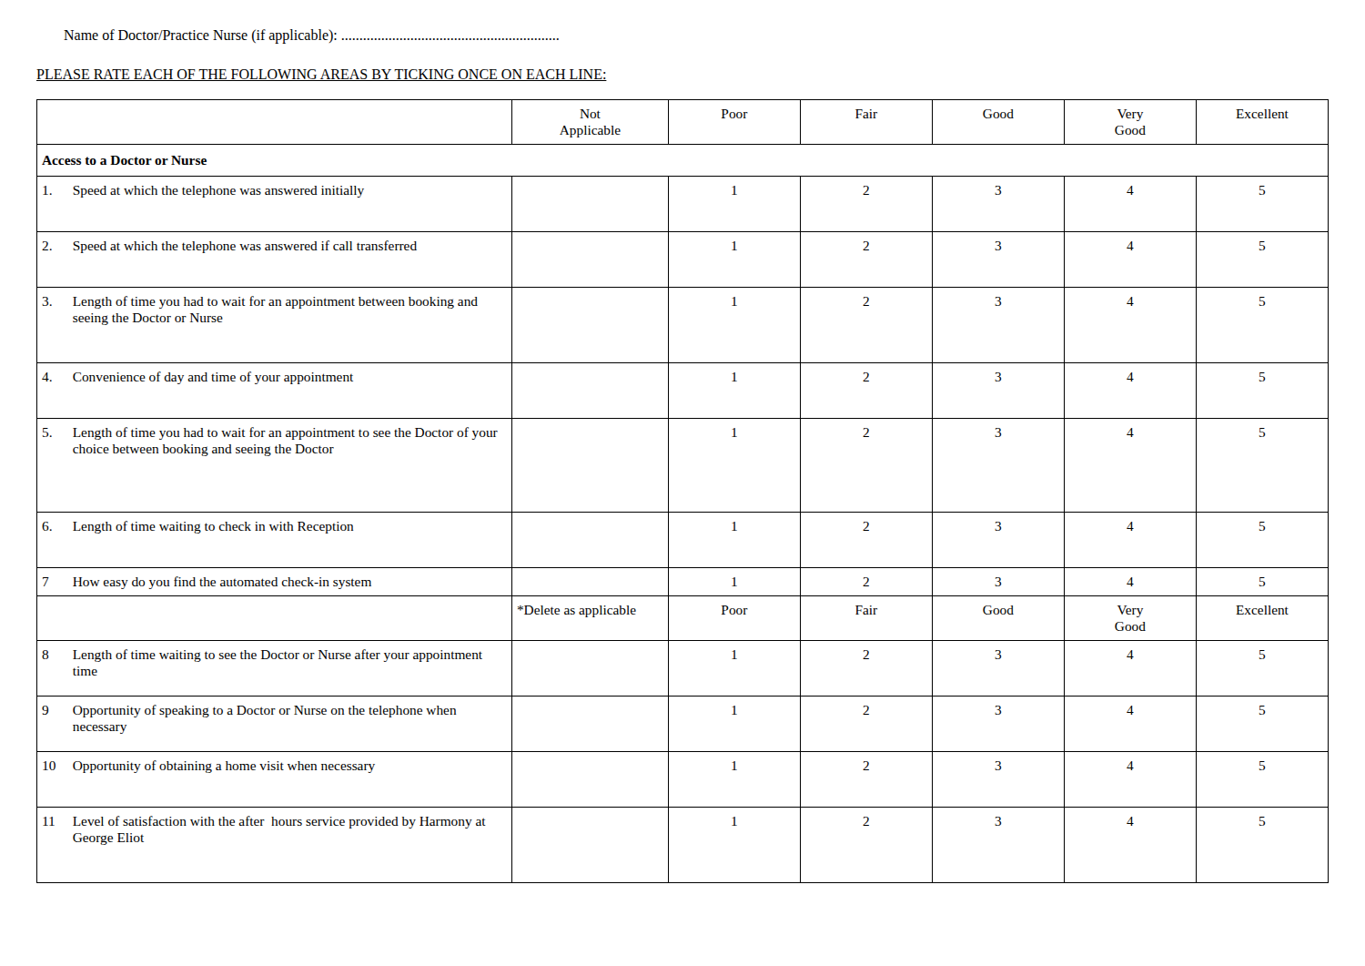Name of Doctor/Practice Nurse (if applicable): ............................................................
PLEASE RATE EACH OF THE FOLLOWING AREAS BY TICKING ONCE ON EACH LINE:
| | Not Applicable | Poor | Fair | Good | Very Good | Excellent |
| --- | --- | --- | --- | --- | --- | --- |
| Access to a Doctor or Nurse |
| 1. Speed at which the telephone was answered initially | | 1 | 2 | 3 | 4 | 5 |
| 2. Speed at which the telephone was answered if call transferred | | 1 | 2 | 3 | 4 | 5 |
| 3. Length of time you had to wait for an appointment between booking and seeing the Doctor or Nurse | | 1 | 2 | 3 | 4 | 5 |
| 4. Convenience of day and time of your appointment | | 1 | 2 | 3 | 4 | 5 |
| 5. Length of time you had to wait for an appointment to see the Doctor of your choice between booking and seeing the Doctor | | 1 | 2 | 3 | 4 | 5 |
| 6. Length of time waiting to check in with Reception | | 1 | 2 | 3 | 4 | 5 |
| 7 How easy do you find the automated check-in system | | 1 | 2 | 3 | 4 | 5 |
| | *Delete as applicable | Poor | Fair | Good | Very Good | Excellent |
| 8 Length of time waiting to see the Doctor or Nurse after your appointment time | | 1 | 2 | 3 | 4 | 5 |
| 9 Opportunity of speaking to a Doctor or Nurse on the telephone when necessary | | 1 | 2 | 3 | 4 | 5 |
| 10 Opportunity of obtaining a home visit when necessary | | 1 | 2 | 3 | 4 | 5 |
| 11 Level of satisfaction with the after hours service provided by Harmony at George Eliot | | 1 | 2 | 3 | 4 | 5 |